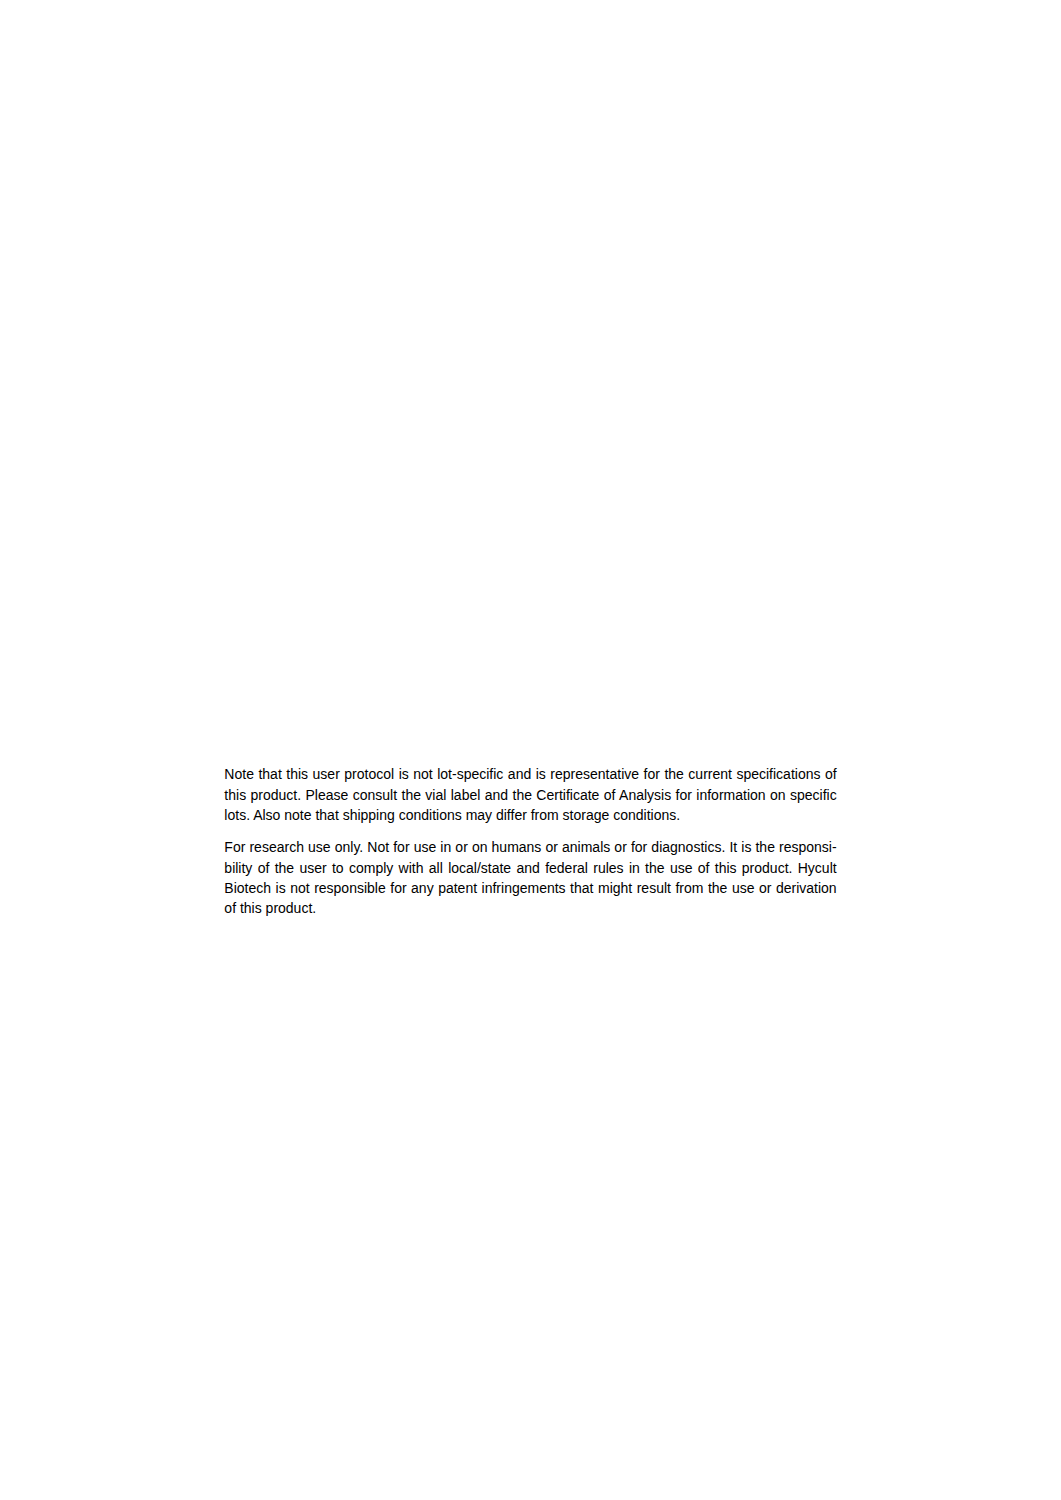Note that this user protocol is not lot-specific and is representative for the current specifications of this product. Please consult the vial label and the Certificate of Analysis for information on specific lots. Also note that shipping conditions may differ from storage conditions.
For research use only. Not for use in or on humans or animals or for diagnostics. It is the responsibility of the user to comply with all local/state and federal rules in the use of this product. Hycult Biotech is not responsible for any patent infringements that might result from the use or derivation of this product.